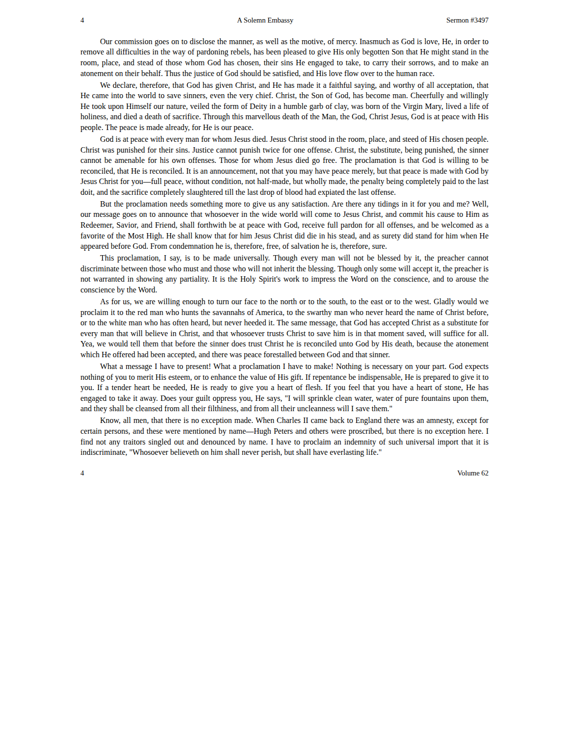4 A Solemn Embassy Sermon #3497
Our commission goes on to disclose the manner, as well as the motive, of mercy. Inasmuch as God is love, He, in order to remove all difficulties in the way of pardoning rebels, has been pleased to give His only begotten Son that He might stand in the room, place, and stead of those whom God has chosen, their sins He engaged to take, to carry their sorrows, and to make an atonement on their behalf. Thus the justice of God should be satisfied, and His love flow over to the human race.
We declare, therefore, that God has given Christ, and He has made it a faithful saying, and worthy of all acceptation, that He came into the world to save sinners, even the very chief. Christ, the Son of God, has become man. Cheerfully and willingly He took upon Himself our nature, veiled the form of Deity in a humble garb of clay, was born of the Virgin Mary, lived a life of holiness, and died a death of sacrifice. Through this marvellous death of the Man, the God, Christ Jesus, God is at peace with His people. The peace is made already, for He is our peace.
God is at peace with every man for whom Jesus died. Jesus Christ stood in the room, place, and steed of His chosen people. Christ was punished for their sins. Justice cannot punish twice for one offense. Christ, the substitute, being punished, the sinner cannot be amenable for his own offenses. Those for whom Jesus died go free. The proclamation is that God is willing to be reconciled, that He is reconciled. It is an announcement, not that you may have peace merely, but that peace is made with God by Jesus Christ for you—full peace, without condition, not half-made, but wholly made, the penalty being completely paid to the last doit, and the sacrifice completely slaughtered till the last drop of blood had expiated the last offense.
But the proclamation needs something more to give us any satisfaction. Are there any tidings in it for you and me? Well, our message goes on to announce that whosoever in the wide world will come to Jesus Christ, and commit his cause to Him as Redeemer, Savior, and Friend, shall forthwith be at peace with God, receive full pardon for all offenses, and be welcomed as a favorite of the Most High. He shall know that for him Jesus Christ did die in his stead, and as surety did stand for him when He appeared before God. From condemnation he is, therefore, free, of salvation he is, therefore, sure.
This proclamation, I say, is to be made universally. Though every man will not be blessed by it, the preacher cannot discriminate between those who must and those who will not inherit the blessing. Though only some will accept it, the preacher is not warranted in showing any partiality. It is the Holy Spirit's work to impress the Word on the conscience, and to arouse the conscience by the Word.
As for us, we are willing enough to turn our face to the north or to the south, to the east or to the west. Gladly would we proclaim it to the red man who hunts the savannahs of America, to the swarthy man who never heard the name of Christ before, or to the white man who has often heard, but never heeded it. The same message, that God has accepted Christ as a substitute for every man that will believe in Christ, and that whosoever trusts Christ to save him is in that moment saved, will suffice for all. Yea, we would tell them that before the sinner does trust Christ he is reconciled unto God by His death, because the atonement which He offered had been accepted, and there was peace forestalled between God and that sinner.
What a message I have to present! What a proclamation I have to make! Nothing is necessary on your part. God expects nothing of you to merit His esteem, or to enhance the value of His gift. If repentance be indispensable, He is prepared to give it to you. If a tender heart be needed, He is ready to give you a heart of flesh. If you feel that you have a heart of stone, He has engaged to take it away. Does your guilt oppress you, He says, "I will sprinkle clean water, water of pure fountains upon them, and they shall be cleansed from all their filthiness, and from all their uncleanness will I save them."
Know, all men, that there is no exception made. When Charles II came back to England there was an amnesty, except for certain persons, and these were mentioned by name—Hugh Peters and others were proscribed, but there is no exception here. I find not any traitors singled out and denounced by name. I have to proclaim an indemnity of such universal import that it is indiscriminate, "Whosoever believeth on him shall never perish, but shall have everlasting life."
4 Volume 62